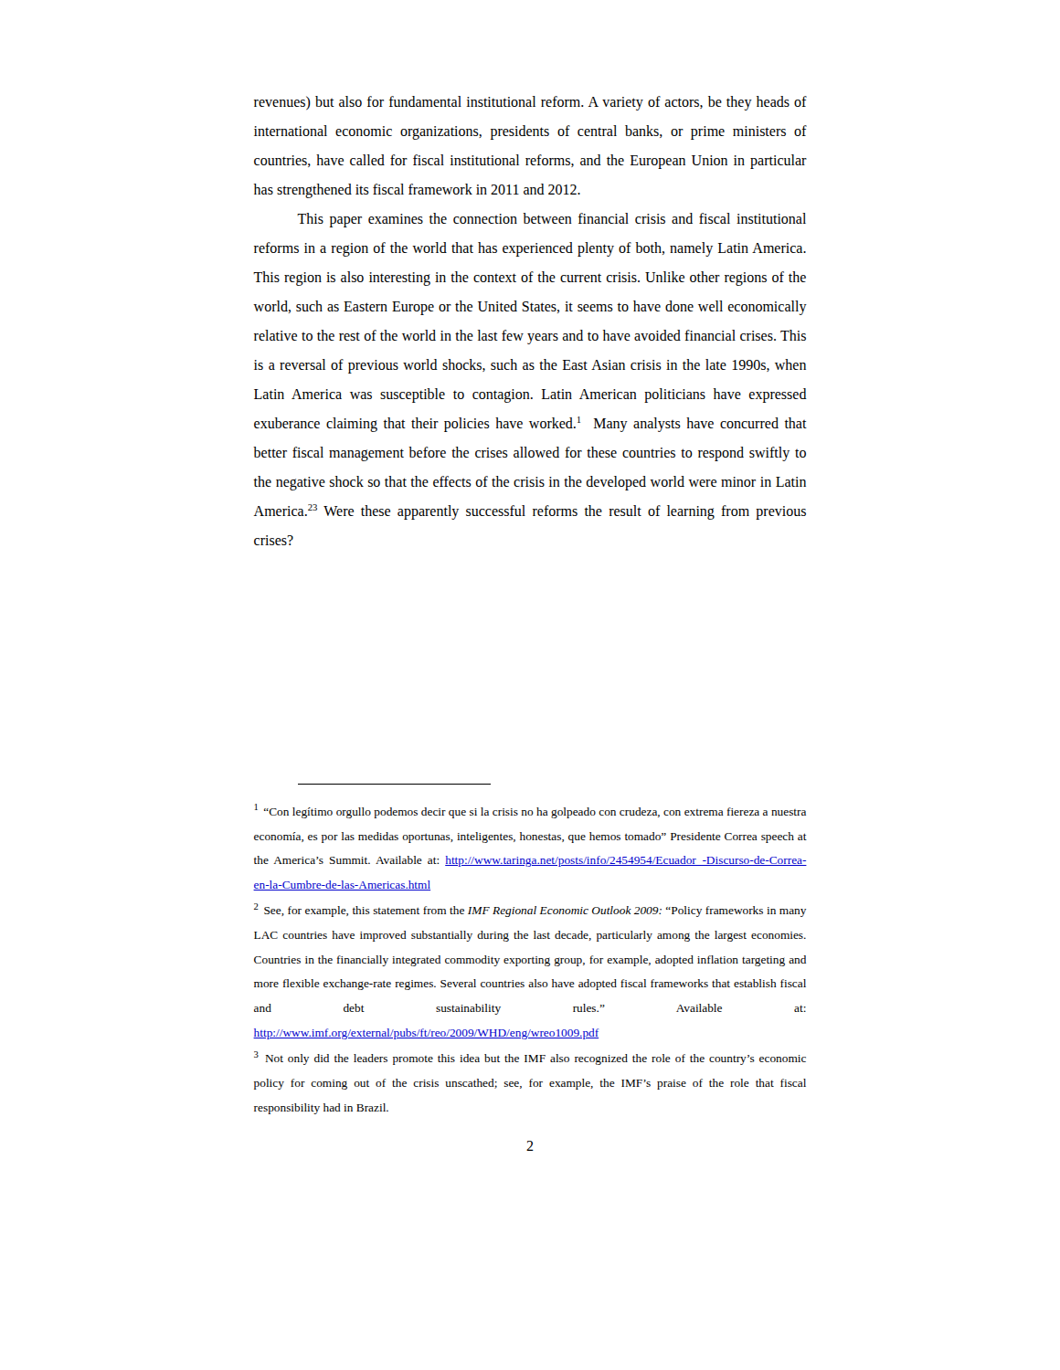revenues) but also for fundamental institutional reform. A variety of actors, be they heads of international economic organizations, presidents of central banks, or prime ministers of countries, have called for fiscal institutional reforms, and the European Union in particular has strengthened its fiscal framework in 2011 and 2012.
This paper examines the connection between financial crisis and fiscal institutional reforms in a region of the world that has experienced plenty of both, namely Latin America. This region is also interesting in the context of the current crisis. Unlike other regions of the world, such as Eastern Europe or the United States, it seems to have done well economically relative to the rest of the world in the last few years and to have avoided financial crises. This is a reversal of previous world shocks, such as the East Asian crisis in the late 1990s, when Latin America was susceptible to contagion. Latin American politicians have expressed exuberance claiming that their policies have worked.1 Many analysts have concurred that better fiscal management before the crises allowed for these countries to respond swiftly to the negative shock so that the effects of the crisis in the developed world were minor in Latin America.23 Were these apparently successful reforms the result of learning from previous crises?
1 “Con legítimo orgullo podemos decir que si la crisis no ha golpeado con crudeza, con extrema fiereza a nuestra economía, es por las medidas oportunas, inteligentes, honestas, que hemos tomado” Presidente Correa speech at the America’s Summit. Available at: http://www.taringa.net/posts/info/2454954/Ecuador_-Discurso-de-Correa-en-la-Cumbre-de-las-Americas.html
2 See, for example, this statement from the IMF Regional Economic Outlook 2009: “Policy frameworks in many LAC countries have improved substantially during the last decade, particularly among the largest economies. Countries in the financially integrated commodity exporting group, for example, adopted inflation targeting and more flexible exchange-rate regimes. Several countries also have adopted fiscal frameworks that establish fiscal and debt sustainability rules.” Available at: http://www.imf.org/external/pubs/ft/reo/2009/WHD/eng/wreo1009.pdf
3 Not only did the leaders promote this idea but the IMF also recognized the role of the country’s economic policy for coming out of the crisis unscathed; see, for example, the IMF’s praise of the role that fiscal responsibility had in Brazil.
2